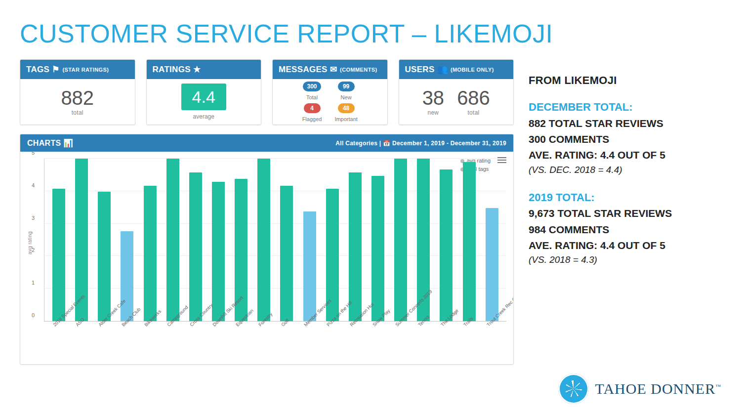Customer Service Report – Likemoji
TAGS ⚑ (STAR RATINGS)
882total
RATINGS ★
4.4
average
MESSAGES ✉ (COMMENTS)
300 Total 4 Flagged
99 New 48 Important
USERS 👥 (MOBILE ONLY)
38new
686total
CHARTS 📊 All Categories | 📅 December 1, 2019 - December 31, 2019
avg rating
total tags
avg rating
0 1 2 3 4 5
2019 Special Events ASO Alder Creek Cafe Beach Club Bikeworks Campground Cross Country Downhill Ski Resort Equestrian Forestry Golf Member Services Pizza on the Hill Recreation Hut Snow Play Summer Concerts 2019 Tennis The Lodge Trails Trout Creek Rec Center
FROM LIKEMOJI
DECEMBER TOTAL:
882 TOTAL STAR REVIEWS
300 COMMENTS
AVE. RATING: 4.4 OUT OF 5
(VS. DEC. 2018 = 4.4)
2019 TOTAL:
9,673 TOTAL STAR REVIEWS
984 COMMENTS
AVE. RATING: 4.4 OUT OF 5
(VS. 2018 = 4.3)
TAHOE DONNER™